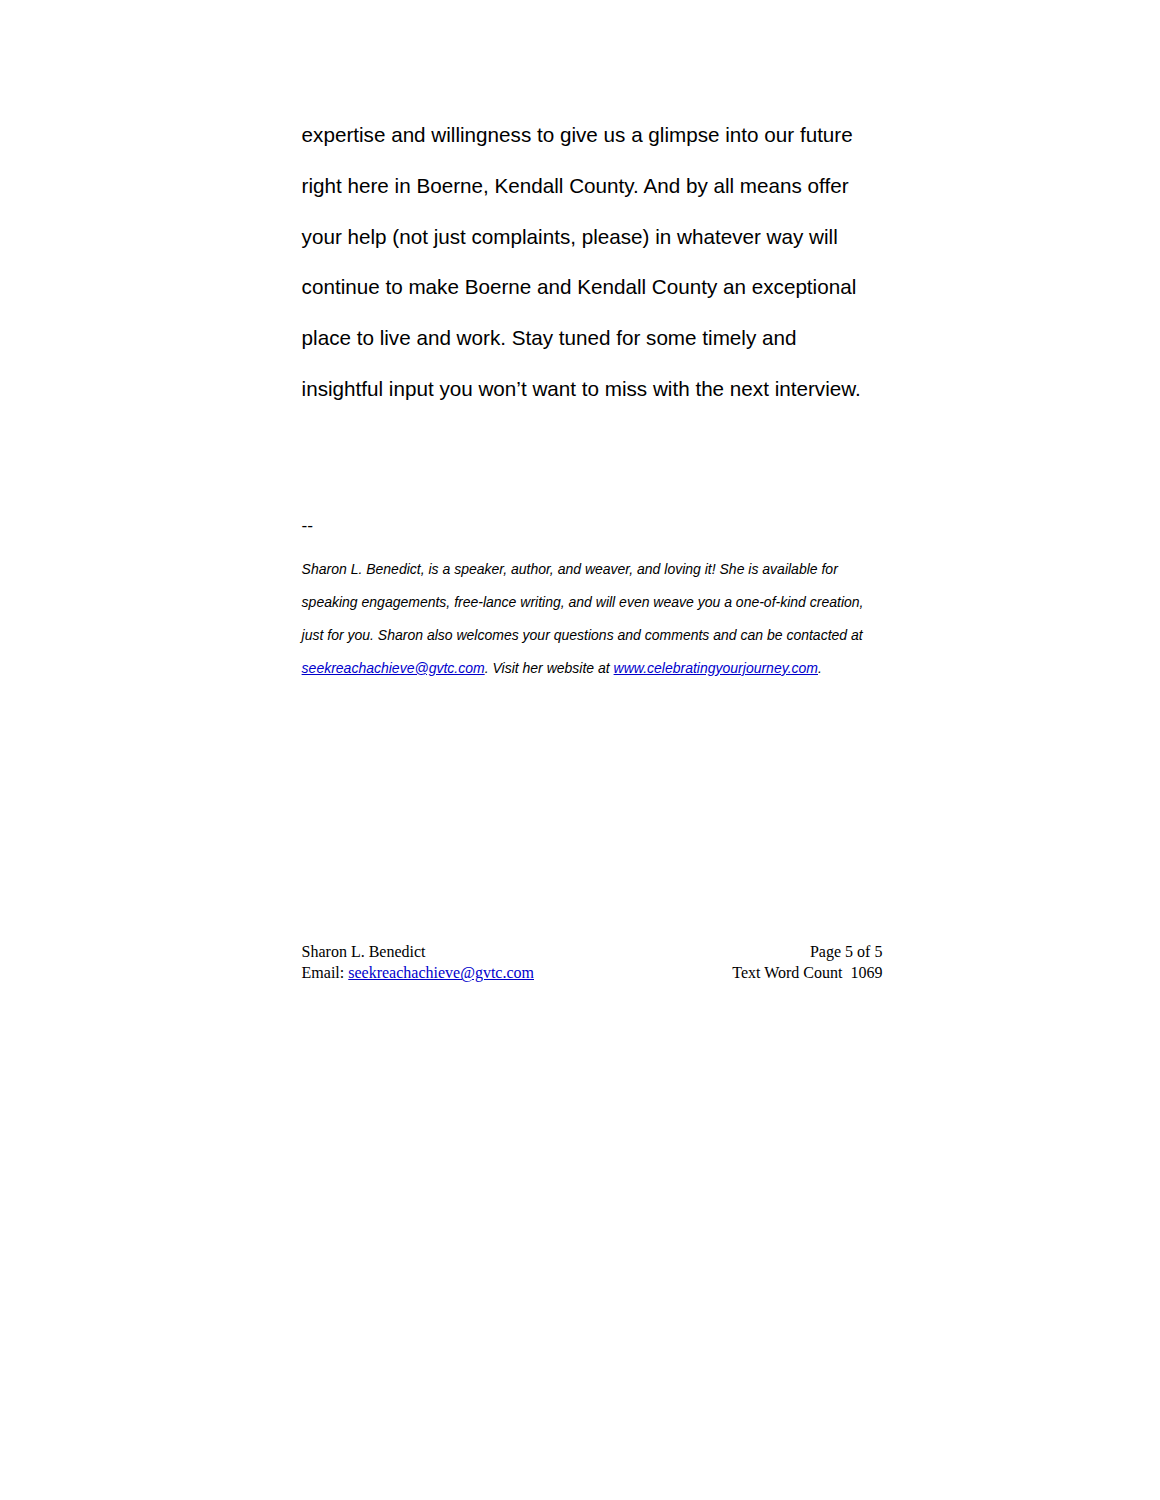expertise and willingness to give us a glimpse into our future right here in Boerne, Kendall County. And by all means offer your help (not just complaints, please) in whatever way will continue to make Boerne and Kendall County an exceptional place to live and work. Stay tuned for some timely and insightful input you won’t want to miss with the next interview.
--
Sharon L. Benedict, is a speaker, author, and weaver, and loving it! She is available for speaking engagements, free-lance writing, and will even weave you a one-of-kind creation, just for you. Sharon also welcomes your questions and comments and can be contacted at seekreachachieve@gvtc.com. Visit her website at www.celebratingyourjourney.com.
Sharon L. Benedict
Page 5 of 5
Email: seekreachachieve@gvtc.com
Text Word Count 1069